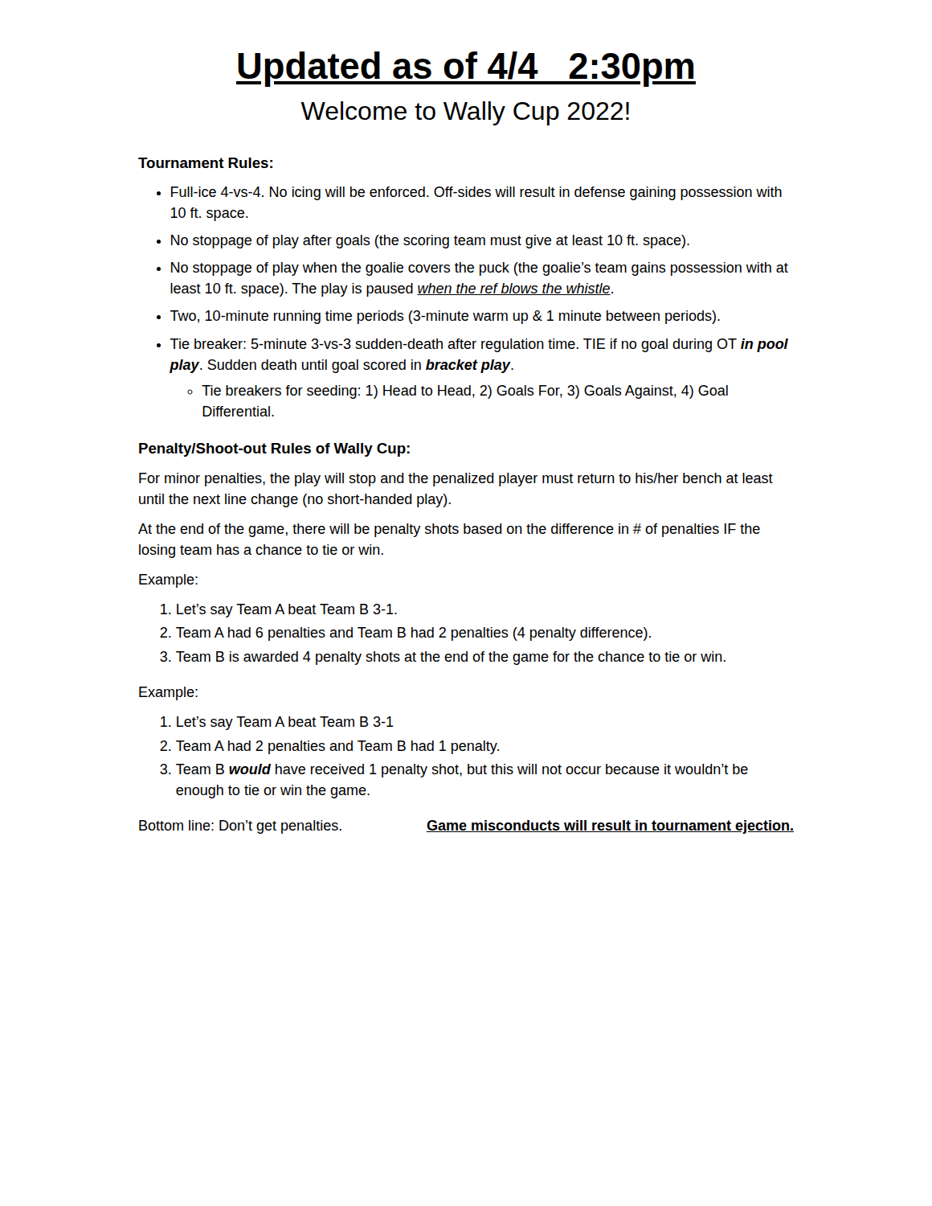Updated as of 4/4 2:30pm
Welcome to Wally Cup 2022!
Tournament Rules:
Full-ice 4-vs-4. No icing will be enforced. Off-sides will result in defense gaining possession with 10 ft. space.
No stoppage of play after goals (the scoring team must give at least 10 ft. space).
No stoppage of play when the goalie covers the puck (the goalie’s team gains possession with at least 10 ft. space). The play is paused when the ref blows the whistle.
Two, 10-minute running time periods (3-minute warm up & 1 minute between periods).
Tie breaker: 5-minute 3-vs-3 sudden-death after regulation time. TIE if no goal during OT in pool play. Sudden death until goal scored in bracket play.
Tie breakers for seeding: 1) Head to Head, 2) Goals For, 3) Goals Against, 4) Goal Differential.
Penalty/Shoot-out Rules of Wally Cup:
For minor penalties, the play will stop and the penalized player must return to his/her bench at least until the next line change (no short-handed play).
At the end of the game, there will be penalty shots based on the difference in # of penalties IF the losing team has a chance to tie or win.
Example:
Let’s say Team A beat Team B 3-1.
Team A had 6 penalties and Team B had 2 penalties (4 penalty difference).
Team B is awarded 4 penalty shots at the end of the game for the chance to tie or win.
Example:
Let’s say Team A beat Team B 3-1
Team A had 2 penalties and Team B had 1 penalty.
Team B would have received 1 penalty shot, but this will not occur because it wouldn’t be enough to tie or win the game.
Bottom line: Don’t get penalties. Game misconducts will result in tournament ejection.